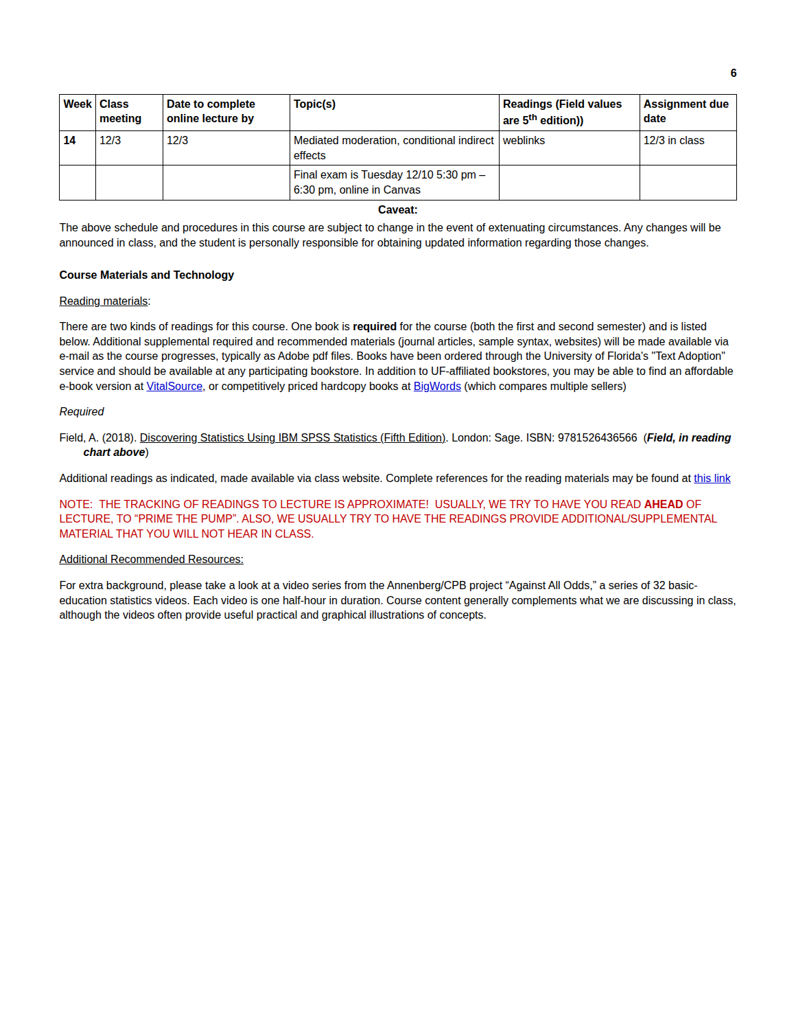6
| Week | Class meeting | Date to complete online lecture by | Topic(s) | Readings (Field values are 5 th edition)) | Assignment due date |
| --- | --- | --- | --- | --- | --- |
| 14 | 12/3 | 12/3 | Mediated moderation, conditional indirect effects | weblinks | 12/3 in class |
| | | | Final exam is Tuesday 12/10 5:30 pm – 6:30 pm, online in Canvas | | |
Caveat:
The above schedule and procedures in this course are subject to change in the event of extenuating circumstances. Any changes will be announced in class, and the student is personally responsible for obtaining updated information regarding those changes.
Course Materials and Technology
Reading materials:
There are two kinds of readings for this course. One book is required for the course (both the first and second semester) and is listed below. Additional supplemental required and recommended materials (journal articles, sample syntax, websites) will be made available via e-mail as the course progresses, typically as Adobe pdf files. Books have been ordered through the University of Florida's "Text Adoption" service and should be available at any participating bookstore. In addition to UF-affiliated bookstores, you may be able to find an affordable e-book version at VitalSource, or competitively priced hardcopy books at BigWords (which compares multiple sellers)
Required
Field, A. (2018). Discovering Statistics Using IBM SPSS Statistics (Fifth Edition). London: Sage. ISBN: 9781526436566 (Field, in reading chart above)
Additional readings as indicated, made available via class website. Complete references for the reading materials may be found at this link
NOTE: THE TRACKING OF READINGS TO LECTURE IS APPROXIMATE! USUALLY, WE TRY TO HAVE YOU READ AHEAD OF LECTURE, TO “PRIME THE PUMP”. ALSO, WE USUALLY TRY TO HAVE THE READINGS PROVIDE ADDITIONAL/SUPPLEMENTAL MATERIAL THAT YOU WILL NOT HEAR IN CLASS.
Additional Recommended Resources:
For extra background, please take a look at a video series from the Annenberg/CPB project “Against All Odds,” a series of 32 basic-education statistics videos. Each video is one half-hour in duration. Course content generally complements what we are discussing in class, although the videos often provide useful practical and graphical illustrations of concepts.